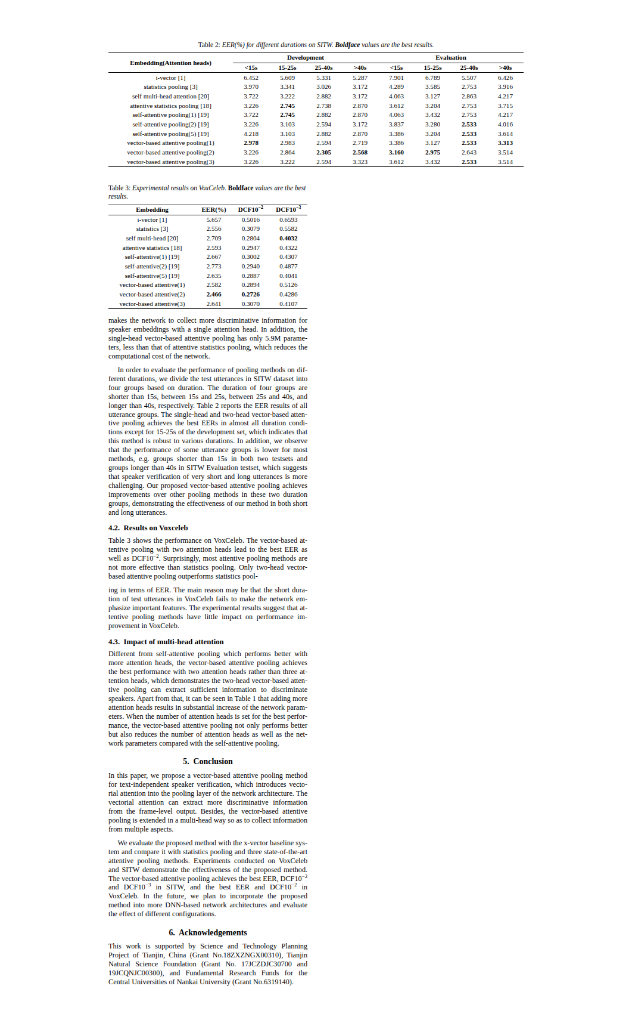Table 2: EER(%) for different durations on SITW. Boldface values are the best results.
| Embedding(Attention heads) | Development | Evaluation |
| --- | --- | --- |
| <15s | 15-25s | 25-40s | >40s | <15s | 15-25s | 25-40s | >40s |
| i-vector [1] | 6.452 | 5.609 | 5.331 | 5.287 | 7.901 | 6.789 | 5.507 | 6.426 |
| statistics pooling [3] | 3.970 | 3.341 | 3.026 | 3.172 | 4.289 | 3.585 | 2.753 | 3.916 |
| self multi-head attention [20] | 3.722 | 3.222 | 2.882 | 3.172 | 4.063 | 3.127 | 2.863 | 4.217 |
| attentive statistics pooling [18] | 3.226 | 2.745 | 2.738 | 2.870 | 3.612 | 3.204 | 2.753 | 3.715 |
| self-attentive pooling(1) [19] | 3.722 | 2.745 | 2.882 | 2.870 | 4.063 | 3.432 | 2.753 | 4.217 |
| self-attentive pooling(2) [19] | 3.226 | 3.103 | 2.594 | 3.172 | 3.837 | 3.280 | 2.533 | 4.016 |
| self-attentive pooling(5) [19] | 4.218 | 3.103 | 2.882 | 2.870 | 3.386 | 3.204 | 2.533 | 3.614 |
| vector-based attentive pooling(1) | 2.978 | 2.983 | 2.594 | 2.719 | 3.386 | 3.127 | 2.533 | 3.313 |
| vector-based attentive pooling(2) | 3.226 | 2.864 | 2.305 | 2.568 | 3.160 | 2.975 | 2.643 | 3.514 |
| vector-based attentive pooling(3) | 3.226 | 3.222 | 2.594 | 3.323 | 3.612 | 3.432 | 2.533 | 3.514 |
Table 3: Experimental results on VoxCeleb. Boldface values are the best results.
| Embedding | EER(%) | DCF10 −2 | DCF10 −3 |
| --- | --- | --- | --- |
| i-vector [1] | 5.657 | 0.5016 | 0.6593 |
| statistics [3] | 2.556 | 0.3079 | 0.5582 |
| self multi-head [20] | 2.709 | 0.2804 | 0.4032 |
| attentive statistics [18] | 2.593 | 0.2947 | 0.4322 |
| self-attentive(1) [19] | 2.667 | 0.3002 | 0.4307 |
| self-attentive(2) [19] | 2.773 | 0.2940 | 0.4877 |
| self-attentive(5) [19] | 2.635 | 0.2887 | 0.4041 |
| vector-based attentive(1) | 2.582 | 0.2894 | 0.5126 |
| vector-based attentive(2) | 2.466 | 0.2726 | 0.4286 |
| vector-based attentive(3) | 2.641 | 0.3070 | 0.4107 |
makes the network to collect more discriminative information for speaker embeddings with a single attention head. In addition, the single-head vector-based attentive pooling has only 5.9M parameters, less than that of attentive statistics pooling, which reduces the computational cost of the network.
In order to evaluate the performance of pooling methods on different durations, we divide the test utterances in SITW dataset into four groups based on duration. The duration of four groups are shorter than 15s, between 15s and 25s, between 25s and 40s, and longer than 40s, respectively. Table 2 reports the EER results of all utterance groups. The single-head and two-head vector-based attentive pooling achieves the best EERs in almost all duration conditions except for 15-25s of the development set, which indicates that this method is robust to various durations. In addition, we observe that the performance of some utterance groups is lower for most methods, e.g. groups shorter than 15s in both two testsets and groups longer than 40s in SITW Evaluation testset, which suggests that speaker verification of very short and long utterances is more challenging. Our proposed vector-based attentive pooling achieves improvements over other pooling methods in these two duration groups, demonstrating the effectiveness of our method in both short and long utterances.
4.2. Results on Voxceleb
Table 3 shows the performance on VoxCeleb. The vector-based attentive pooling with two attention heads lead to the best EER as well as DCF10−2. Surprisingly, most attentive pooling methods are not more effective than statistics pooling. Only two-head vector-based attentive pooling outperforms statistics pool-
ing in terms of EER. The main reason may be that the short duration of test utterances in VoxCeleb fails to make the network emphasize important features. The experimental results suggest that attentive pooling methods have little impact on performance improvement in VoxCeleb.
4.3. Impact of multi-head attention
Different from self-attentive pooling which performs better with more attention heads, the vector-based attentive pooling achieves the best performance with two attention heads rather than three attention heads, which demonstrates the two-head vector-based attentive pooling can extract sufficient information to discriminate speakers. Apart from that, it can be seen in Table 1 that adding more attention heads results in substantial increase of the network parameters. When the number of attention heads is set for the best performance, the vector-based attentive pooling not only performs better but also reduces the number of attention heads as well as the network parameters compared with the self-attentive pooling.
5. Conclusion
In this paper, we propose a vector-based attentive pooling method for text-independent speaker verification, which introduces vectorial attention into the pooling layer of the network architecture. The vectorial attention can extract more discriminative information from the frame-level output. Besides, the vector-based attentive pooling is extended in a multi-head way so as to collect information from multiple aspects.
We evaluate the proposed method with the x-vector baseline system and compare it with statistics pooling and three state-of-the-art attentive pooling methods. Experiments conducted on VoxCeleb and SITW demonstrate the effectiveness of the proposed method. The vector-based attentive pooling achieves the best EER, DCF10−2 and DCF10−3 in SITW, and the best EER and DCF10−2 in VoxCeleb. In the future, we plan to incorporate the proposed method into more DNN-based network architectures and evaluate the effect of different configurations.
6. Acknowledgements
This work is supported by Science and Technology Planning Project of Tianjin, China (Grant No.18ZXZNGX00310), Tianjin Natural Science Foundation (Grant No. 17JCZDJC30700 and 19JCQNJC00300), and Fundamental Research Funds for the Central Universities of Nankai University (Grant No.6319140).